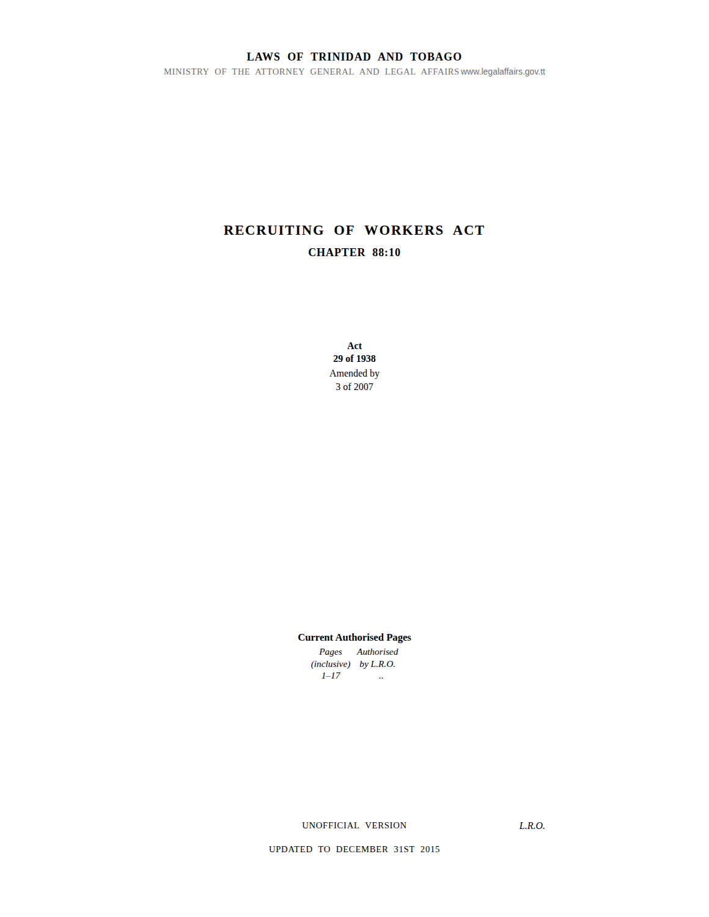LAWS OF TRINIDAD AND TOBAGO
MINISTRY OF THE ATTORNEY GENERAL AND LEGAL AFFAIRS www.legalaffairs.gov.tt
RECRUITING OF WORKERS ACT
CHAPTER 88:10
Act
29 of 1938
Amended by
3 of 2007
Current Authorised Pages
| Pages | Authorised |
| (inclusive) | by L.R.O. |
| 1–17 | .. |
UNOFFICIAL VERSION UPDATED TO DECEMBER 31ST 2015
L.R.O.